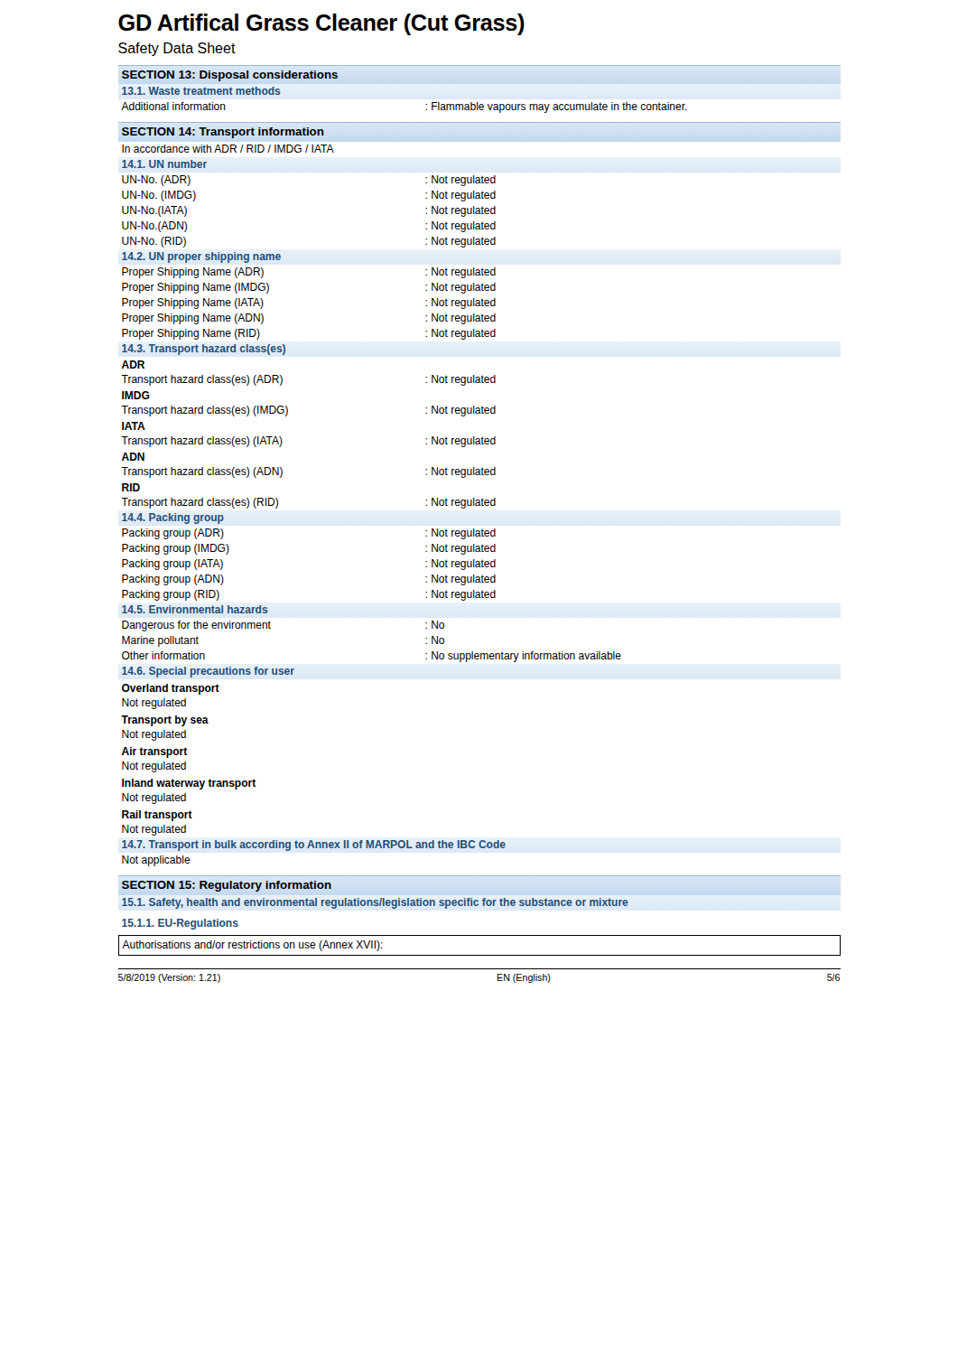GD Artifical Grass Cleaner (Cut Grass)
Safety Data Sheet
SECTION 13: Disposal considerations
13.1. Waste treatment methods
| Additional information | : Flammable vapours may accumulate in the container. |
SECTION 14: Transport information
In accordance with ADR / RID / IMDG / IATA
14.1. UN number
| UN-No. (ADR) | : Not regulated |
| UN-No. (IMDG) | : Not regulated |
| UN-No.(IATA) | : Not regulated |
| UN-No.(ADN) | : Not regulated |
| UN-No. (RID) | : Not regulated |
14.2. UN proper shipping name
| Proper Shipping Name (ADR) | : Not regulated |
| Proper Shipping Name (IMDG) | : Not regulated |
| Proper Shipping Name (IATA) | : Not regulated |
| Proper Shipping Name (ADN) | : Not regulated |
| Proper Shipping Name (RID) | : Not regulated |
14.3. Transport hazard class(es)
ADR
| Transport hazard class(es) (ADR) | : Not regulated |
IMDG
| Transport hazard class(es) (IMDG) | : Not regulated |
IATA
| Transport hazard class(es) (IATA) | : Not regulated |
ADN
| Transport hazard class(es) (ADN) | : Not regulated |
RID
| Transport hazard class(es) (RID) | : Not regulated |
14.4. Packing group
| Packing group (ADR) | : Not regulated |
| Packing group (IMDG) | : Not regulated |
| Packing group (IATA) | : Not regulated |
| Packing group (ADN) | : Not regulated |
| Packing group (RID) | : Not regulated |
14.5. Environmental hazards
| Dangerous for the environment | : No |
| Marine pollutant | : No |
| Other information | : No supplementary information available |
14.6. Special precautions for user
Overland transport
Not regulated
Transport by sea
Not regulated
Air transport
Not regulated
Inland waterway transport
Not regulated
Rail transport
Not regulated
14.7. Transport in bulk according to Annex II of MARPOL and the IBC Code
Not applicable
SECTION 15: Regulatory information
15.1. Safety, health and environmental regulations/legislation specific for the substance or mixture
15.1.1. EU-Regulations
Authorisations and/or restrictions on use (Annex XVII):
5/8/2019 (Version: 1.21) EN (English) 5/6